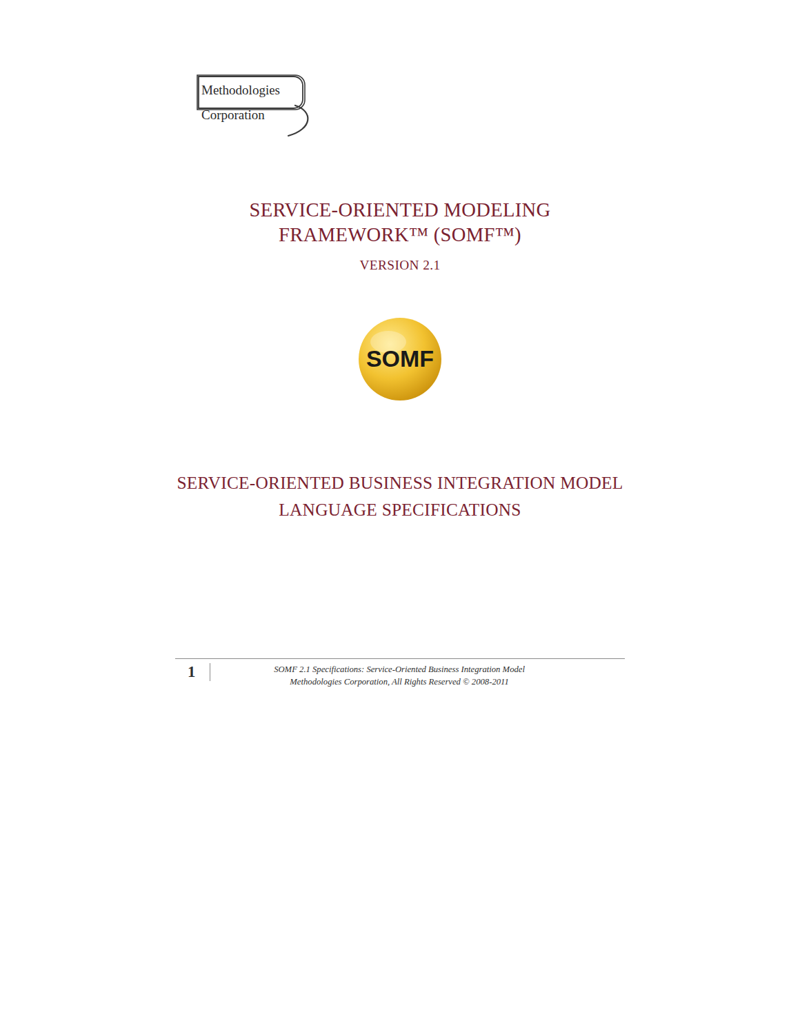Methodologies Corporation Methodologies Corporation
SERVICE-ORIENTED MODELING FRAMEWORK™ (SOMF™)
VERSION 2.1
SOMF SOMF
SERVICE-ORIENTED BUSINESS INTEGRATION MODEL LANGUAGE SPECIFICATIONS
1
SOMF 2.1 Specifications: Service-Oriented Business Integration Model
Methodologies Corporation, All Rights Reserved © 2008-2011